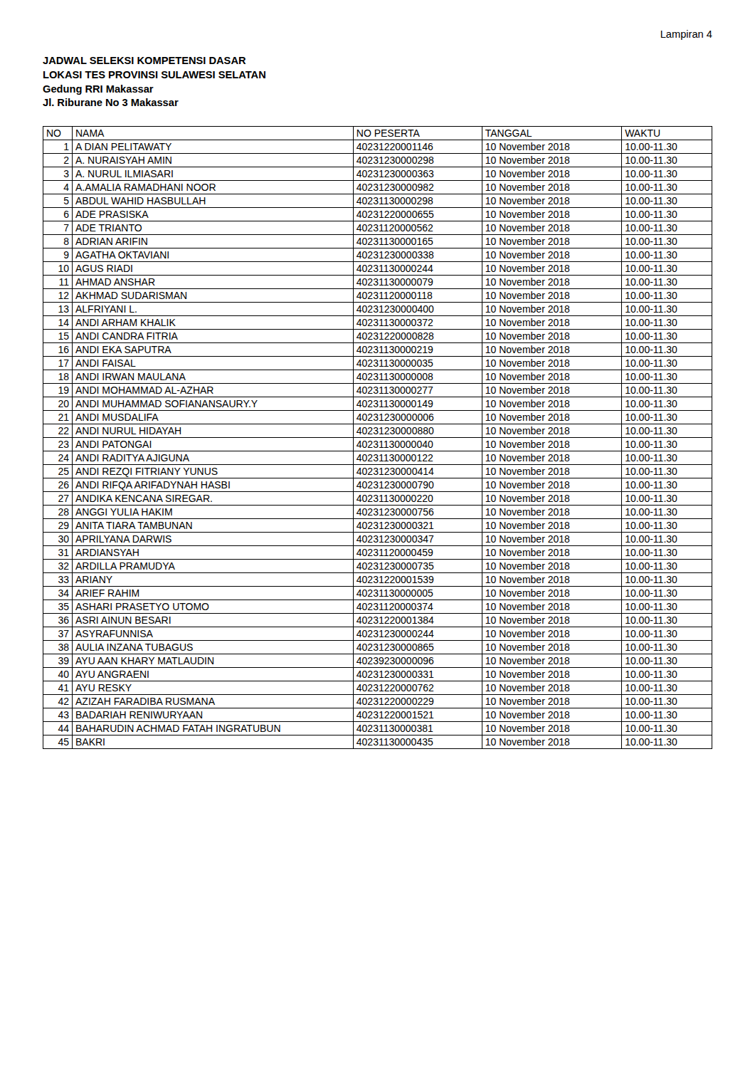Lampiran 4
JADWAL SELEKSI KOMPETENSI DASAR
LOKASI TES PROVINSI SULAWESI SELATAN
Gedung RRI Makassar
Jl. Riburane No 3 Makassar
| NO | NAMA | NO PESERTA | TANGGAL | WAKTU |
| --- | --- | --- | --- | --- |
| 1 | A DIAN PELITAWATY | 40231220001146 | 10 November 2018 | 10.00-11.30 |
| 2 | A. NURAISYAH AMIN | 40231230000298 | 10 November 2018 | 10.00-11.30 |
| 3 | A. NURUL ILMIASARI | 40231230000363 | 10 November 2018 | 10.00-11.30 |
| 4 | A.AMALIA RAMADHANI NOOR | 40231230000982 | 10 November 2018 | 10.00-11.30 |
| 5 | ABDUL WAHID HASBULLAH | 40231130000298 | 10 November 2018 | 10.00-11.30 |
| 6 | ADE PRASISKA | 40231220000655 | 10 November 2018 | 10.00-11.30 |
| 7 | ADE TRIANTO | 40231120000562 | 10 November 2018 | 10.00-11.30 |
| 8 | ADRIAN ARIFIN | 40231130000165 | 10 November 2018 | 10.00-11.30 |
| 9 | AGATHA OKTAVIANI | 40231230000338 | 10 November 2018 | 10.00-11.30 |
| 10 | AGUS RIADI | 40231130000244 | 10 November 2018 | 10.00-11.30 |
| 11 | AHMAD ANSHAR | 40231130000079 | 10 November 2018 | 10.00-11.30 |
| 12 | AKHMAD SUDARISMAN | 40231120000118 | 10 November 2018 | 10.00-11.30 |
| 13 | ALFRIYANI L. | 40231230000400 | 10 November 2018 | 10.00-11.30 |
| 14 | ANDI ARHAM KHALIK | 40231130000372 | 10 November 2018 | 10.00-11.30 |
| 15 | ANDI CANDRA FITRIA | 40231220000828 | 10 November 2018 | 10.00-11.30 |
| 16 | ANDI EKA SAPUTRA | 40231130000219 | 10 November 2018 | 10.00-11.30 |
| 17 | ANDI FAISAL | 40231130000035 | 10 November 2018 | 10.00-11.30 |
| 18 | ANDI IRWAN MAULANA | 40231130000008 | 10 November 2018 | 10.00-11.30 |
| 19 | ANDI MOHAMMAD AL-AZHAR | 40231130000277 | 10 November 2018 | 10.00-11.30 |
| 20 | ANDI MUHAMMAD SOFIANANSAURY.Y | 40231130000149 | 10 November 2018 | 10.00-11.30 |
| 21 | ANDI MUSDALIFA | 40231230000006 | 10 November 2018 | 10.00-11.30 |
| 22 | ANDI NURUL HIDAYAH | 40231230000880 | 10 November 2018 | 10.00-11.30 |
| 23 | ANDI PATONGAI | 40231130000040 | 10 November 2018 | 10.00-11.30 |
| 24 | ANDI RADITYA AJIGUNA | 40231130000122 | 10 November 2018 | 10.00-11.30 |
| 25 | ANDI REZQI FITRIANY YUNUS | 40231230000414 | 10 November 2018 | 10.00-11.30 |
| 26 | ANDI RIFQA ARIFADYNAH HASBI | 40231230000790 | 10 November 2018 | 10.00-11.30 |
| 27 | ANDIKA KENCANA SIREGAR. | 40231130000220 | 10 November 2018 | 10.00-11.30 |
| 28 | ANGGI YULIA HAKIM | 40231230000756 | 10 November 2018 | 10.00-11.30 |
| 29 | ANITA TIARA TAMBUNAN | 40231230000321 | 10 November 2018 | 10.00-11.30 |
| 30 | APRILYANA DARWIS | 40231230000347 | 10 November 2018 | 10.00-11.30 |
| 31 | ARDIANSYAH | 40231120000459 | 10 November 2018 | 10.00-11.30 |
| 32 | ARDILLA PRAMUDYA | 40231230000735 | 10 November 2018 | 10.00-11.30 |
| 33 | ARIANY | 40231220001539 | 10 November 2018 | 10.00-11.30 |
| 34 | ARIEF RAHIM | 40231130000005 | 10 November 2018 | 10.00-11.30 |
| 35 | ASHARI PRASETYO UTOMO | 40231120000374 | 10 November 2018 | 10.00-11.30 |
| 36 | ASRI AINUN BESARI | 40231220001384 | 10 November 2018 | 10.00-11.30 |
| 37 | ASYRAFUNNISA | 40231230000244 | 10 November 2018 | 10.00-11.30 |
| 38 | AULIA INZANA TUBAGUS | 40231230000865 | 10 November 2018 | 10.00-11.30 |
| 39 | AYU AAN KHARY MATLAUDIN | 40239230000096 | 10 November 2018 | 10.00-11.30 |
| 40 | AYU ANGRAENI | 40231230000331 | 10 November 2018 | 10.00-11.30 |
| 41 | AYU RESKY | 40231220000762 | 10 November 2018 | 10.00-11.30 |
| 42 | AZIZAH FARADIBA RUSMANA | 40231220000229 | 10 November 2018 | 10.00-11.30 |
| 43 | BADARIAH RENIWURYAAN | 40231220001521 | 10 November 2018 | 10.00-11.30 |
| 44 | BAHARUDIN ACHMAD FATAH INGRATUBUN | 40231130000381 | 10 November 2018 | 10.00-11.30 |
| 45 | BAKRI | 40231130000435 | 10 November 2018 | 10.00-11.30 |